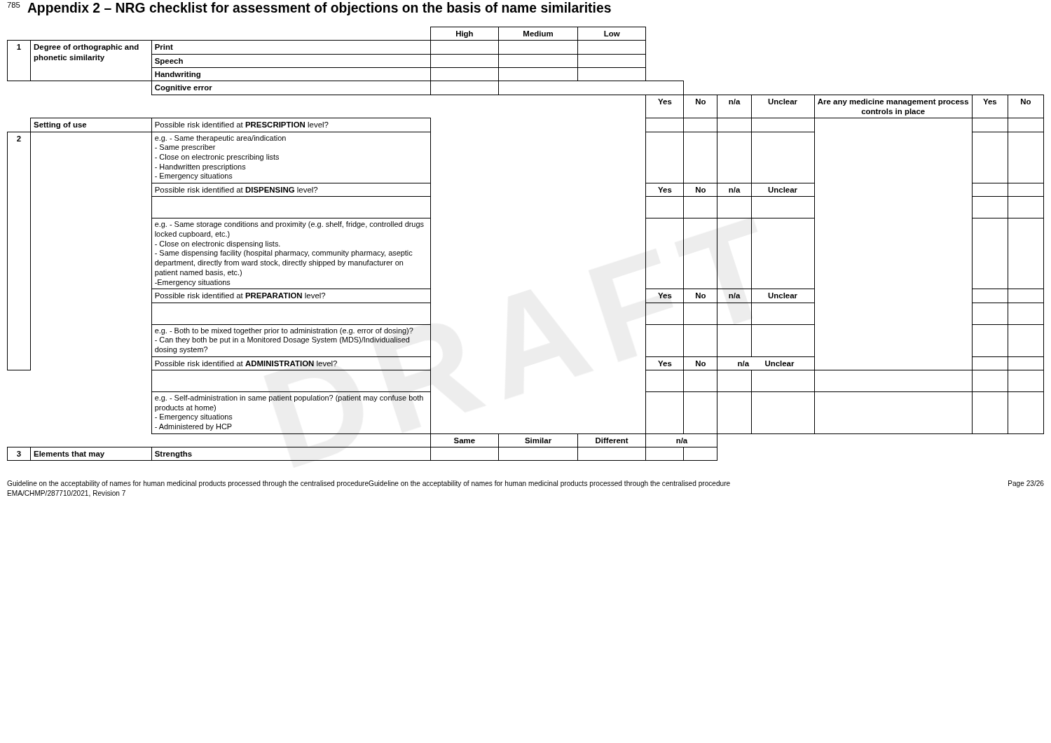DRAFT
785 Appendix 2 – NRG checklist for assessment of objections on the basis of name similarities
| | | | High | Medium | Low | |
| 1 | Degree of orthographic and phonetic similarity | Print | | | | |
| Speech | | | | |
| Handwriting | | | | |
| | | Cognitive error | | | |
| | | | | | | Yes | No | n/a | Unclear | Are any medicine management process controls in place | Yes | No |
| | Setting of use | Possible risk identified at PRESCRIPTION level? | | | | | | | | | | |
| 2 | | e.g. - Same therapeutic area/indication - Same prescriber - Close on electronic prescribing lists - Handwritten prescriptions - Emergency situations | | | | | | | | | |
| Possible risk identified at DISPENSING level? | | | | Yes | No | n/a | Unclear | | |
| e.g. - Same storage conditions and proximity (e.g. shelf, fridge, controlled drugs locked cupboard, etc.) - Close on electronic dispensing lists. - Same dispensing facility (hospital pharmacy, community pharmacy, aseptic department, directly from ward stock, directly shipped by manufacturer on patient named basis, etc.) -Emergency situations | | | | | | | | | |
| Possible risk identified at PREPARATION level? | | | | Yes | No | n/a | Unclear | | |
| e.g. - Both to be mixed together prior to administration (e.g. error of dosing)? - Can they both be put in a Monitored Dosage System (MDS)/Individualised dosing system? | | | | | | | | | |
| Possible risk identified at ADMINISTRATION level? | | | | Yes | No | n/a Unclear | | |
| | | e.g. - Self-administration in same patient population? (patient may confuse both products at home) - Emergency situations - Administered by HCP | | | | | | | | | | |
| | | | Same | Similar | Different | n/a | |
| 3 | Elements that may | Strengths | | | | | | |
Page 23/26
Guideline on the acceptability of names for human medicinal products processed through the centralised procedureGuideline on the acceptability of names for human medicinal products processed through the centralised procedure
EMA/CHMP/287710/2021, Revision 7